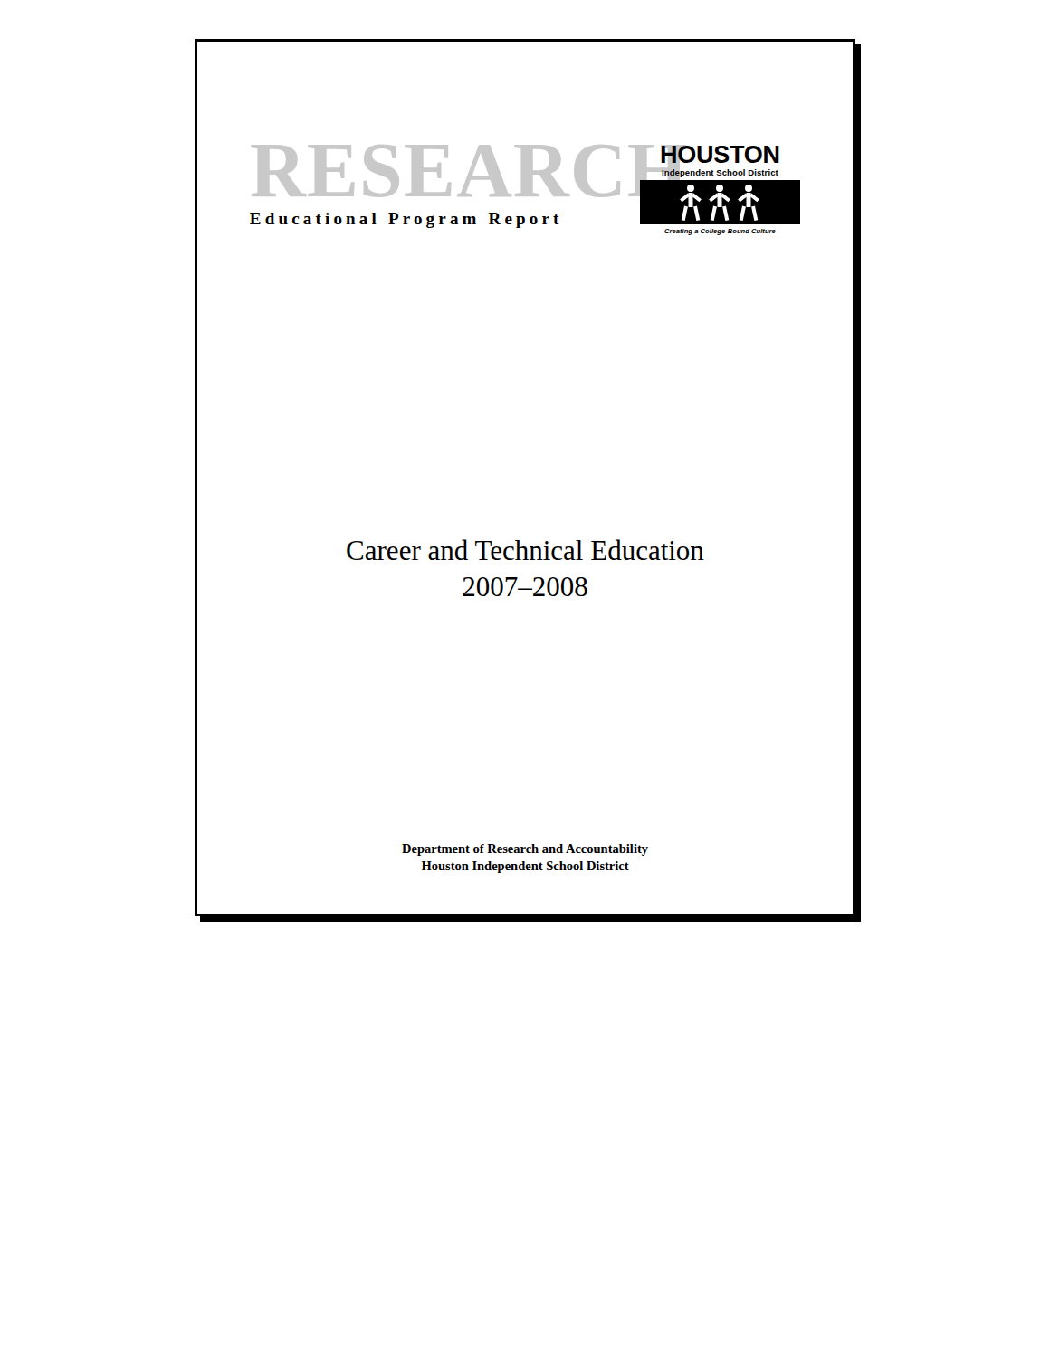RESEARCH
Educational Program Report
HOUSTON
Independent School District
Creating a College-Bound Culture
Career and Technical Education
2007–2008
Department of Research and Accountability
Houston Independent School District